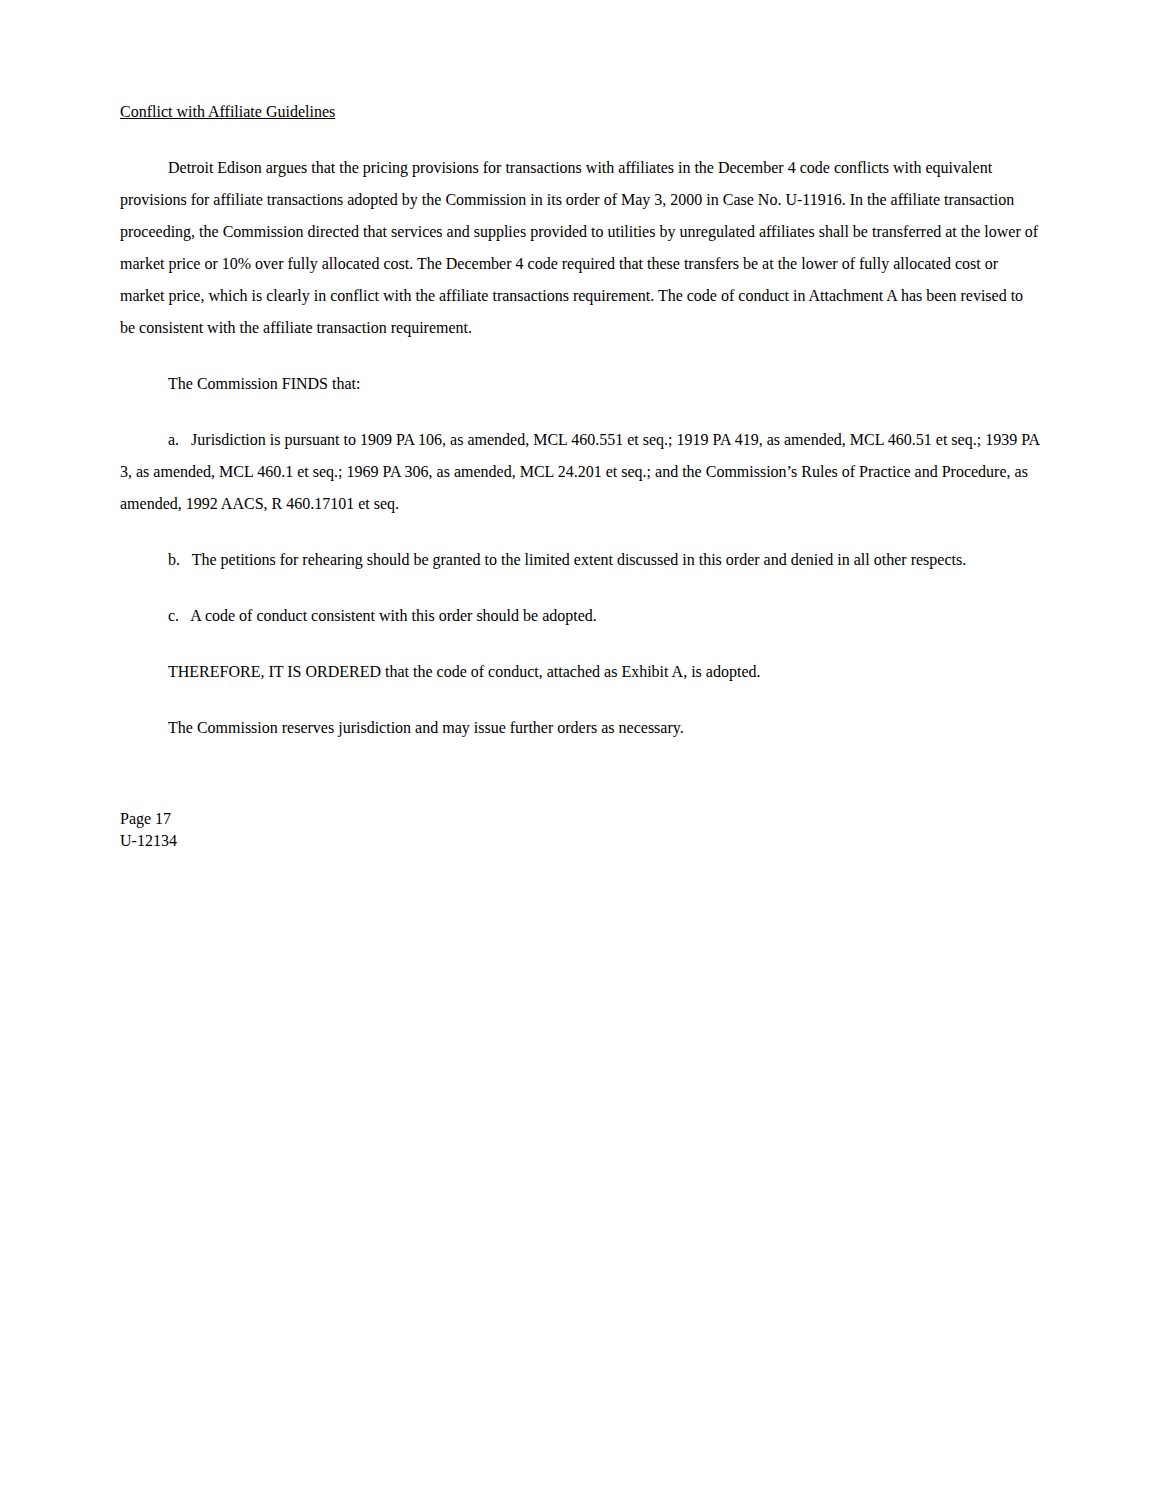Conflict with Affiliate Guidelines
Detroit Edison argues that the pricing provisions for transactions with affiliates in the December 4 code conflicts with equivalent provisions for affiliate transactions adopted by the Commission in its order of May 3, 2000 in Case No. U-11916. In the affiliate transaction proceeding, the Commission directed that services and supplies provided to utilities by unregulated affiliates shall be transferred at the lower of market price or 10% over fully allocated cost. The December 4 code required that these transfers be at the lower of fully allocated cost or market price, which is clearly in conflict with the affiliate transactions requirement. The code of conduct in Attachment A has been revised to be consistent with the affiliate transaction requirement.
The Commission FINDS that:
a. Jurisdiction is pursuant to 1909 PA 106, as amended, MCL 460.551 et seq.; 1919 PA 419, as amended, MCL 460.51 et seq.; 1939 PA 3, as amended, MCL 460.1 et seq.; 1969 PA 306, as amended, MCL 24.201 et seq.; and the Commission’s Rules of Practice and Procedure, as amended, 1992 AACS, R 460.17101 et seq.
b. The petitions for rehearing should be granted to the limited extent discussed in this order and denied in all other respects.
c. A code of conduct consistent with this order should be adopted.
THEREFORE, IT IS ORDERED that the code of conduct, attached as Exhibit A, is adopted.
The Commission reserves jurisdiction and may issue further orders as necessary.
Page 17
U-12134